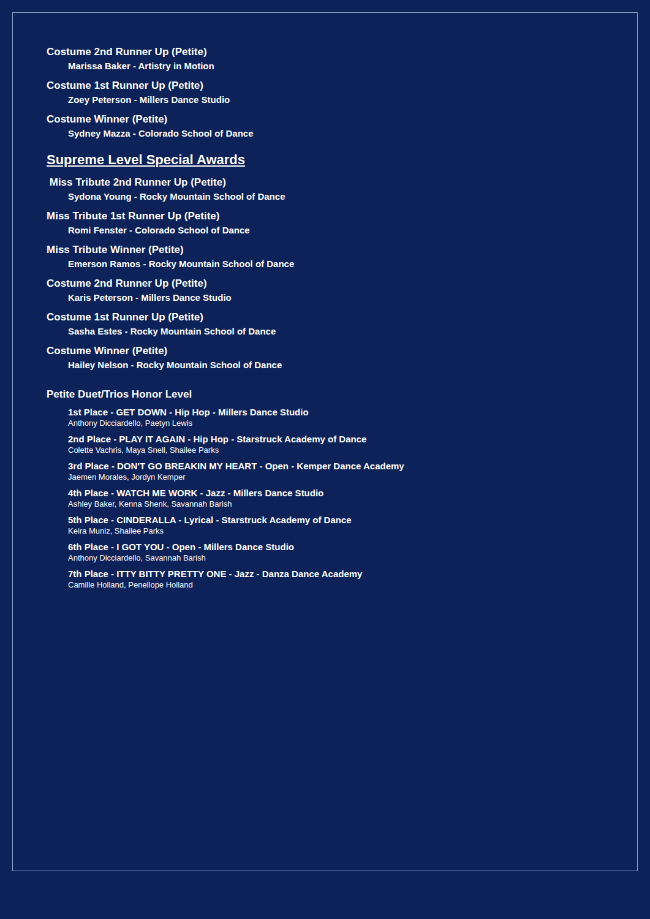Costume 2nd Runner Up (Petite)
Marissa Baker - Artistry in Motion
Costume 1st Runner Up (Petite)
Zoey Peterson - Millers Dance Studio
Costume Winner (Petite)
Sydney Mazza - Colorado School of Dance
Supreme Level Special Awards
Miss Tribute 2nd Runner Up (Petite)
Sydona Young - Rocky Mountain School of Dance
Miss Tribute 1st Runner Up (Petite)
Romi Fenster - Colorado School of Dance
Miss Tribute Winner (Petite)
Emerson Ramos - Rocky Mountain School of Dance
Costume 2nd Runner Up (Petite)
Karis Peterson - Millers Dance Studio
Costume 1st Runner Up (Petite)
Sasha Estes - Rocky Mountain School of Dance
Costume Winner (Petite)
Hailey Nelson - Rocky Mountain School of Dance
Petite Duet/Trios Honor Level
1st Place - GET DOWN - Hip Hop - Millers Dance Studio
Anthony Dicciardello, Paetyn Lewis
2nd Place - PLAY IT AGAIN - Hip Hop - Starstruck Academy of Dance
Colette Vachris, Maya Snell, Shailee Parks
3rd Place - DON'T GO BREAKIN MY HEART - Open - Kemper Dance Academy
Jaemen Morales, Jordyn Kemper
4th Place - WATCH ME WORK - Jazz - Millers Dance Studio
Ashley Baker, Kenna Shenk, Savannah Barish
5th Place - CINDERALLA - Lyrical - Starstruck Academy of Dance
Keira Muniz, Shailee Parks
6th Place - I GOT YOU - Open - Millers Dance Studio
Anthony Dicciardello, Savannah Barish
7th Place - ITTY BITTY PRETTY ONE - Jazz - Danza Dance Academy
Camille Holland, Penellope Holland